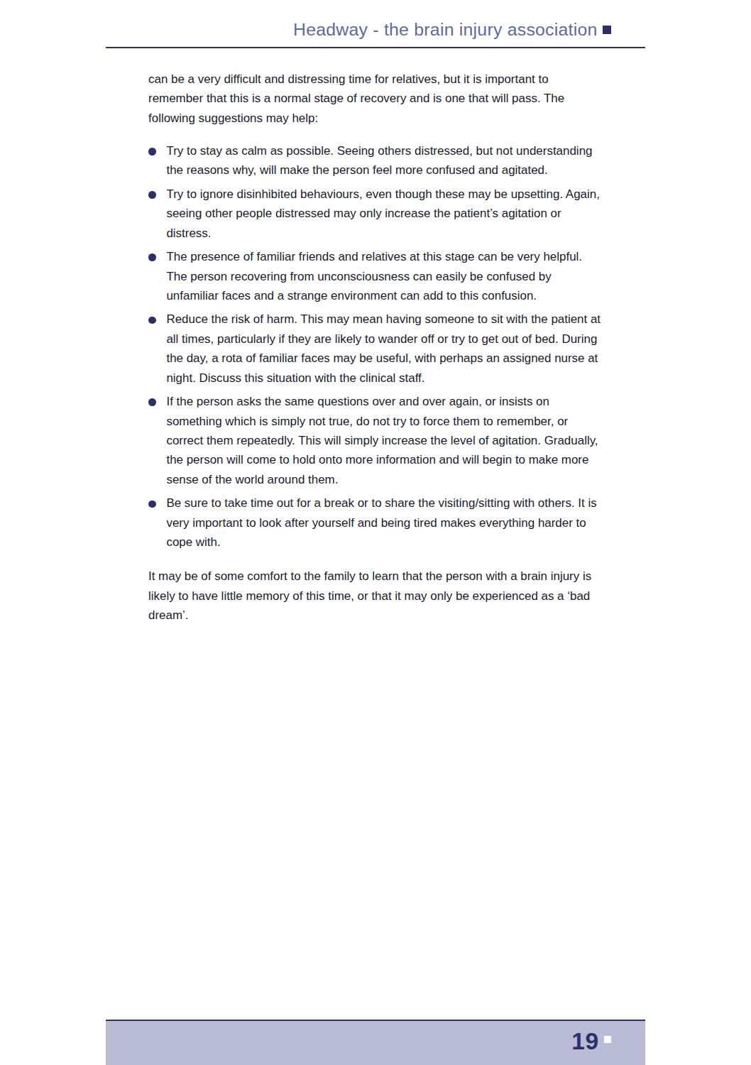Headway - the brain injury association
can be a very difficult and distressing time for relatives, but it is important to remember that this is a normal stage of recovery and is one that will pass. The following suggestions may help:
Try to stay as calm as possible. Seeing others distressed, but not understanding the reasons why, will make the person feel more confused and agitated.
Try to ignore disinhibited behaviours, even though these may be upsetting. Again, seeing other people distressed may only increase the patient’s agitation or distress.
The presence of familiar friends and relatives at this stage can be very helpful. The person recovering from unconsciousness can easily be confused by unfamiliar faces and a strange environment can add to this confusion.
Reduce the risk of harm. This may mean having someone to sit with the patient at all times, particularly if they are likely to wander off or try to get out of bed. During the day, a rota of familiar faces may be useful, with perhaps an assigned nurse at night. Discuss this situation with the clinical staff.
If the person asks the same questions over and over again, or insists on something which is simply not true, do not try to force them to remember, or correct them repeatedly. This will simply increase the level of agitation. Gradually, the person will come to hold onto more information and will begin to make more sense of the world around them.
Be sure to take time out for a break or to share the visiting/sitting with others. It is very important to look after yourself and being tired makes everything harder to cope with.
It may be of some comfort to the family to learn that the person with a brain injury is likely to have little memory of this time, or that it may only be experienced as a ‘bad dream’.
19